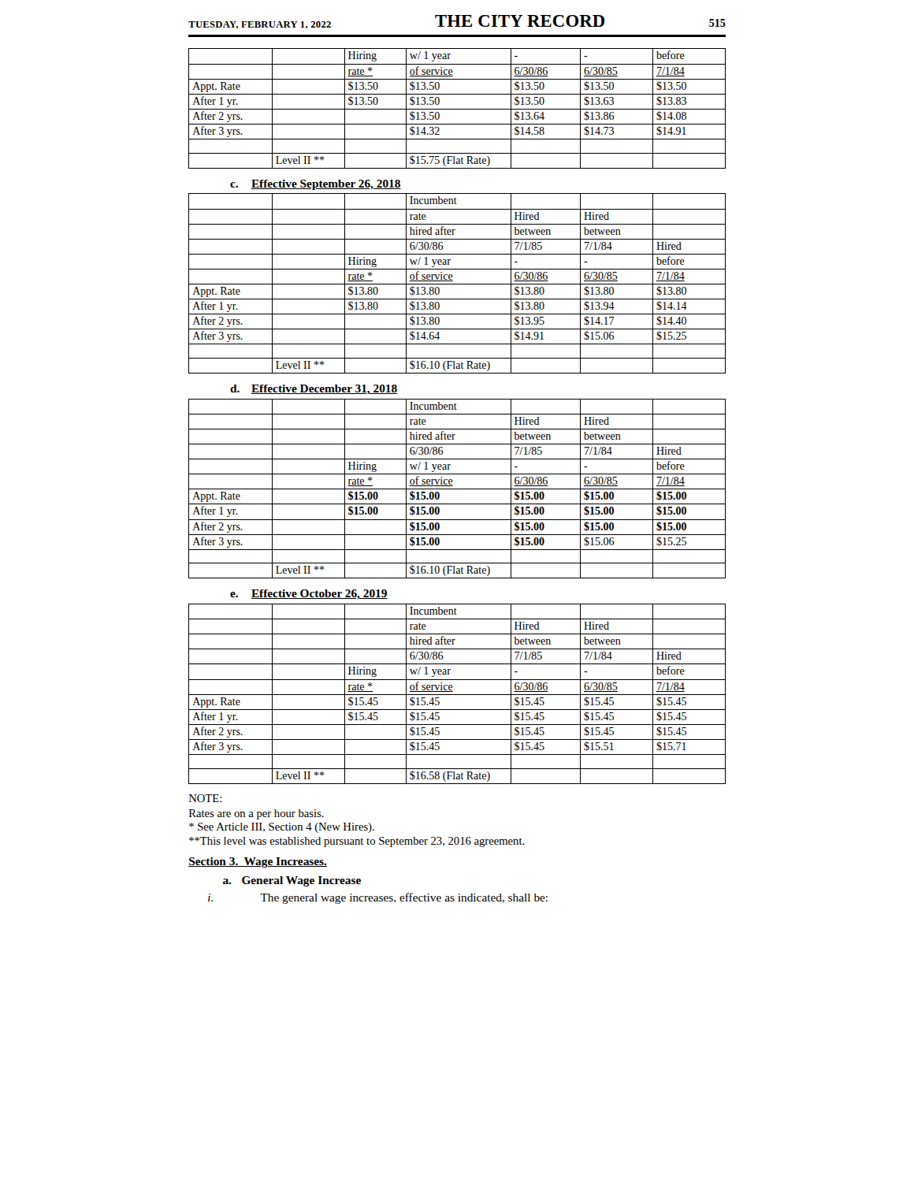Tuesday, February 1, 2022
The City Record
515
| | | Hiring | w/ 1 year | - | - | before |
| | | rate * | of service | 6/30/86 | 6/30/85 | 7/1/84 |
| Appt. Rate | | $13.50 | $13.50 | $13.50 | $13.50 | $13.50 |
| After 1 yr. | | $13.50 | $13.50 | $13.50 | $13.63 | $13.83 |
| After 2 yrs. | | | $13.50 | $13.64 | $13.86 | $14.08 |
| After 3 yrs. | | | $14.32 | $14.58 | $14.73 | $14.91 |
| | Level II ** | | $15.75 (Flat Rate) | | | |
c. Effective September 26, 2018
| | | | Incumbent | | | |
| | | | rate | Hired | Hired | |
| | | | hired after | between | between | |
| | | | 6/30/86 | 7/1/85 | 7/1/84 | Hired |
| | | Hiring | w/ 1 year | - | - | before |
| | | rate * | of service | 6/30/86 | 6/30/85 | 7/1/84 |
| Appt. Rate | | $13.80 | $13.80 | $13.80 | $13.80 | $13.80 |
| After 1 yr. | | $13.80 | $13.80 | $13.80 | $13.94 | $14.14 |
| After 2 yrs. | | | $13.80 | $13.95 | $14.17 | $14.40 |
| After 3 yrs. | | | $14.64 | $14.91 | $15.06 | $15.25 |
| | Level II ** | | $16.10 (Flat Rate) | | | |
d. Effective December 31, 2018
| | | | Incumbent | | | |
| | | | rate | Hired | Hired | |
| | | | hired after | between | between | |
| | | | 6/30/86 | 7/1/85 | 7/1/84 | Hired |
| | | Hiring | w/ 1 year | - | - | before |
| | | rate * | of service | 6/30/86 | 6/30/85 | 7/1/84 |
| Appt. Rate | | $15.00 | $15.00 | $15.00 | $15.00 | $15.00 |
| After 1 yr. | | $15.00 | $15.00 | $15.00 | $15.00 | $15.00 |
| After 2 yrs. | | | $15.00 | $15.00 | $15.00 | $15.00 |
| After 3 yrs. | | | $15.00 | $15.00 | $15.06 | $15.25 |
| | Level II ** | | $16.10 (Flat Rate) | | | |
e. Effective October 26, 2019
| | | | Incumbent | | | |
| | | | rate | Hired | Hired | |
| | | | hired after | between | between | |
| | | | 6/30/86 | 7/1/85 | 7/1/84 | Hired |
| | | Hiring | w/ 1 year | - | - | before |
| | | rate * | of service | 6/30/86 | 6/30/85 | 7/1/84 |
| Appt. Rate | | $15.45 | $15.45 | $15.45 | $15.45 | $15.45 |
| After 1 yr. | | $15.45 | $15.45 | $15.45 | $15.45 | $15.45 |
| After 2 yrs. | | | $15.45 | $15.45 | $15.45 | $15.45 |
| After 3 yrs. | | | $15.45 | $15.45 | $15.51 | $15.71 |
| | Level II ** | | $16.58 (Flat Rate) | | | |
NOTE:
Rates are on a per hour basis.
* See Article III, Section 4 (New Hires).
**This level was established pursuant to September 23, 2016 agreement.
Section 3. Wage Increases.
a. General Wage Increase
i. The general wage increases, effective as indicated, shall be: